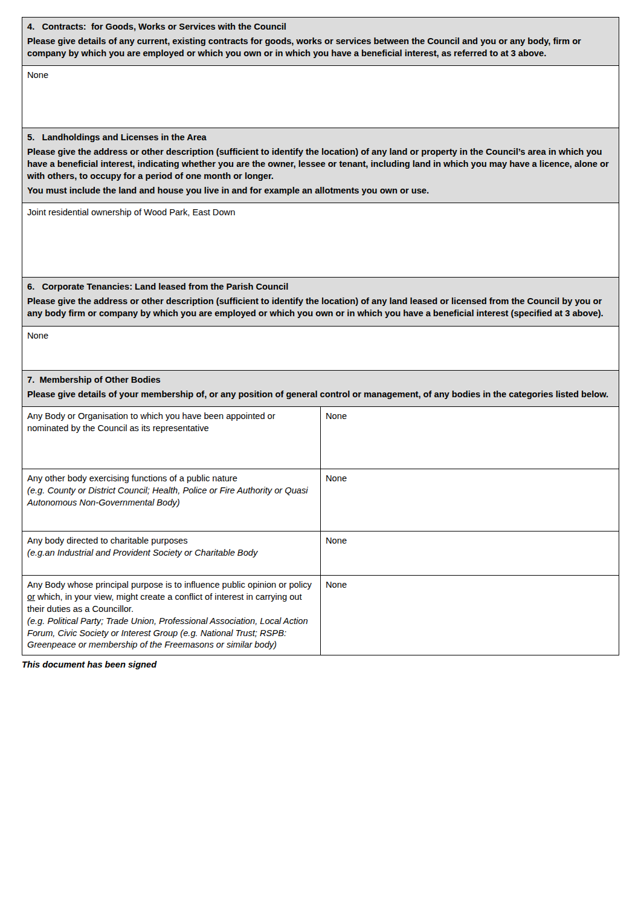| 4. Contracts: for Goods, Works or Services with the Council Please give details of any current, existing contracts for goods, works or services between the Council and you or any body, firm or company by which you are employed or which you own or in which you have a beneficial interest, as referred to at 3 above. |
| None |
| 5. Landholdings and Licenses in the Area Please give the address or other description (sufficient to identify the location) of any land or property in the Council’s area in which you have a beneficial interest, indicating whether you are the owner, lessee or tenant, including land in which you may have a licence, alone or with others, to occupy for a period of one month or longer. You must include the land and house you live in and for example an allotments you own or use. |
| Joint residential ownership of Wood Park, East Down |
| 6. Corporate Tenancies: Land leased from the Parish Council Please give the address or other description (sufficient to identify the location) of any land leased or licensed from the Council by you or any body firm or company by which you are employed or which you own or in which you have a beneficial interest (specified at 3 above). |
| None |
| 7. Membership of Other Bodies Please give details of your membership of, or any position of general control or management, of any bodies in the categories listed below. |
| Any Body or Organisation to which you have been appointed or nominated by the Council as its representative | None |
| Any other body exercising functions of a public nature (e.g. County or District Council; Health, Police or Fire Authority or Quasi Autonomous Non-Governmental Body) | None |
| Any body directed to charitable purposes (e.g.an Industrial and Provident Society or Charitable Body | None |
| Any Body whose principal purpose is to influence public opinion or policy or which, in your view, might create a conflict of interest in carrying out their duties as a Councillor. (e.g. Political Party; Trade Union, Professional Association, Local Action Forum, Civic Society or Interest Group (e.g. National Trust; RSPB: Greenpeace or membership of the Freemasons or similar body) | None |
This document has been signed